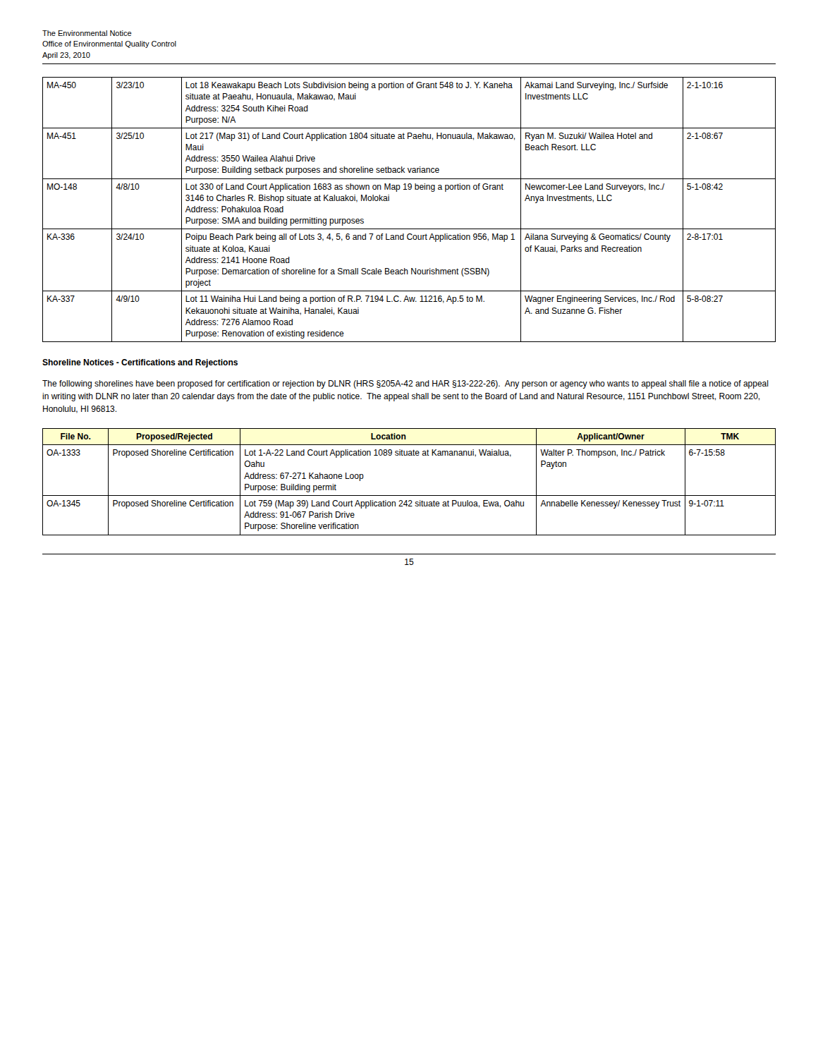The Environmental Notice
Office of Environmental Quality Control
April 23, 2010
| MA-450 | 3/23/10 | Lot 18 Keawakapu Beach Lots Subdivision being a portion of Grant 548 to J. Y. Kaneha situate at Paeahu, Honuaula, Makawao, Maui Address: 3254 South Kihei Road Purpose: N/A | Akamai Land Surveying, Inc./ Surfside Investments LLC | 2-1-10:16 |
| MA-451 | 3/25/10 | Lot 217 (Map 31) of Land Court Application 1804 situate at Paehu, Honuaula, Makawao, Maui Address: 3550 Wailea Alahui Drive Purpose: Building setback purposes and shoreline setback variance | Ryan M. Suzuki/ Wailea Hotel and Beach Resort. LLC | 2-1-08:67 |
| MO-148 | 4/8/10 | Lot 330 of Land Court Application 1683 as shown on Map 19 being a portion of Grant 3146 to Charles R. Bishop situate at Kaluakoi, Molokai Address: Pohakuloa Road Purpose: SMA and building permitting purposes | Newcomer-Lee Land Surveyors, Inc./ Anya Investments, LLC | 5-1-08:42 |
| KA-336 | 3/24/10 | Poipu Beach Park being all of Lots 3, 4, 5, 6 and 7 of Land Court Application 956, Map 1 situate at Koloa, Kauai Address: 2141 Hoone Road Purpose: Demarcation of shoreline for a Small Scale Beach Nourishment (SSBN) project | Ailana Surveying & Geomatics/ County of Kauai, Parks and Recreation | 2-8-17:01 |
| KA-337 | 4/9/10 | Lot 11 Wainiha Hui Land being a portion of R.P. 7194 L.C. Aw. 11216, Ap.5 to M. Kekauonohi situate at Wainiha, Hanalei, Kauai Address: 7276 Alamoo Road Purpose: Renovation of existing residence | Wagner Engineering Services, Inc./ Rod A. and Suzanne G. Fisher | 5-8-08:27 |
Shoreline Notices - Certifications and Rejections
The following shorelines have been proposed for certification or rejection by DLNR (HRS §205A-42 and HAR §13-222-26). Any person or agency who wants to appeal shall file a notice of appeal in writing with DLNR no later than 20 calendar days from the date of the public notice. The appeal shall be sent to the Board of Land and Natural Resource, 1151 Punchbowl Street, Room 220, Honolulu, HI 96813.
| File No. | Proposed/Rejected | Location | Applicant/Owner | TMK |
| --- | --- | --- | --- | --- |
| OA-1333 | Proposed Shoreline Certification | Lot 1-A-22 Land Court Application 1089 situate at Kamananui, Waialua, Oahu Address: 67-271 Kahaone Loop Purpose: Building permit | Walter P. Thompson, Inc./ Patrick Payton | 6-7-15:58 |
| OA-1345 | Proposed Shoreline Certification | Lot 759 (Map 39) Land Court Application 242 situate at Puuloa, Ewa, Oahu Address: 91-067 Parish Drive Purpose: Shoreline verification | Annabelle Kenessey/ Kenessey Trust | 9-1-07:11 |
15